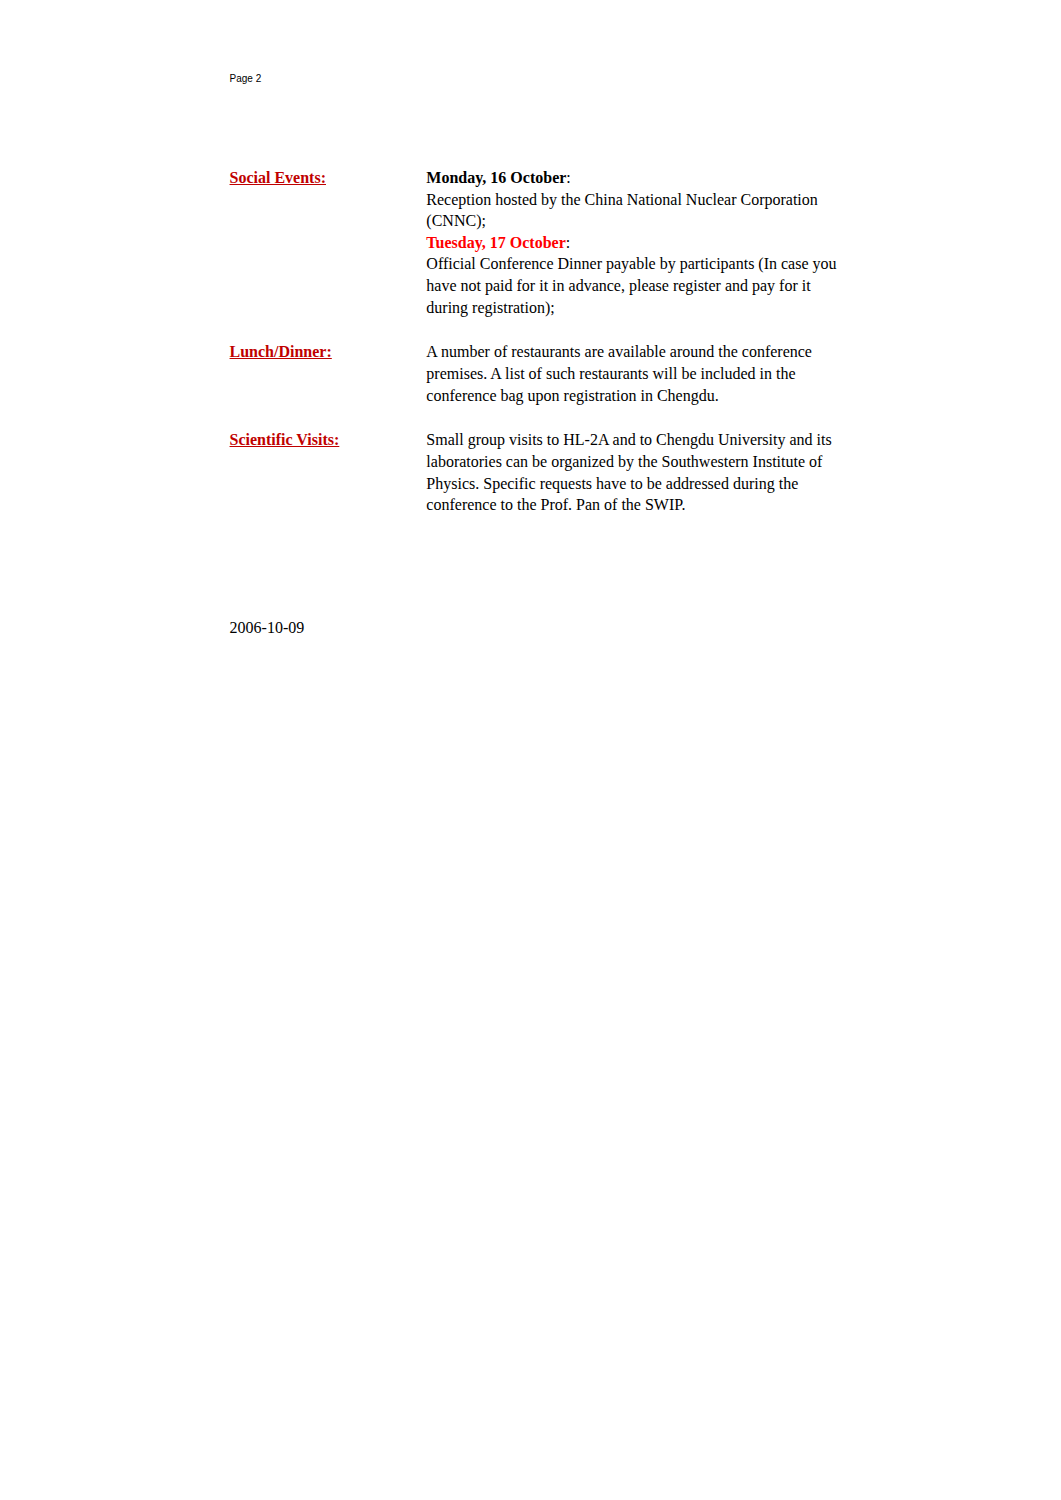Page 2
| Social Events: | Monday, 16 October : Reception hosted by the China National Nuclear Corporation (CNNC); Tuesday, 17 October : Official Conference Dinner payable by participants (In case you have not paid for it in advance, please register and pay for it during registration); |
| Lunch/Dinner: | A number of restaurants are available around the conference premises. A list of such restaurants will be included in the conference bag upon registration in Chengdu. |
| Scientific Visits: | Small group visits to HL-2A and to Chengdu University and its laboratories can be organized by the Southwestern Institute of Physics. Specific requests have to be addressed during the conference to the Prof. Pan of the SWIP. |
2006-10-09